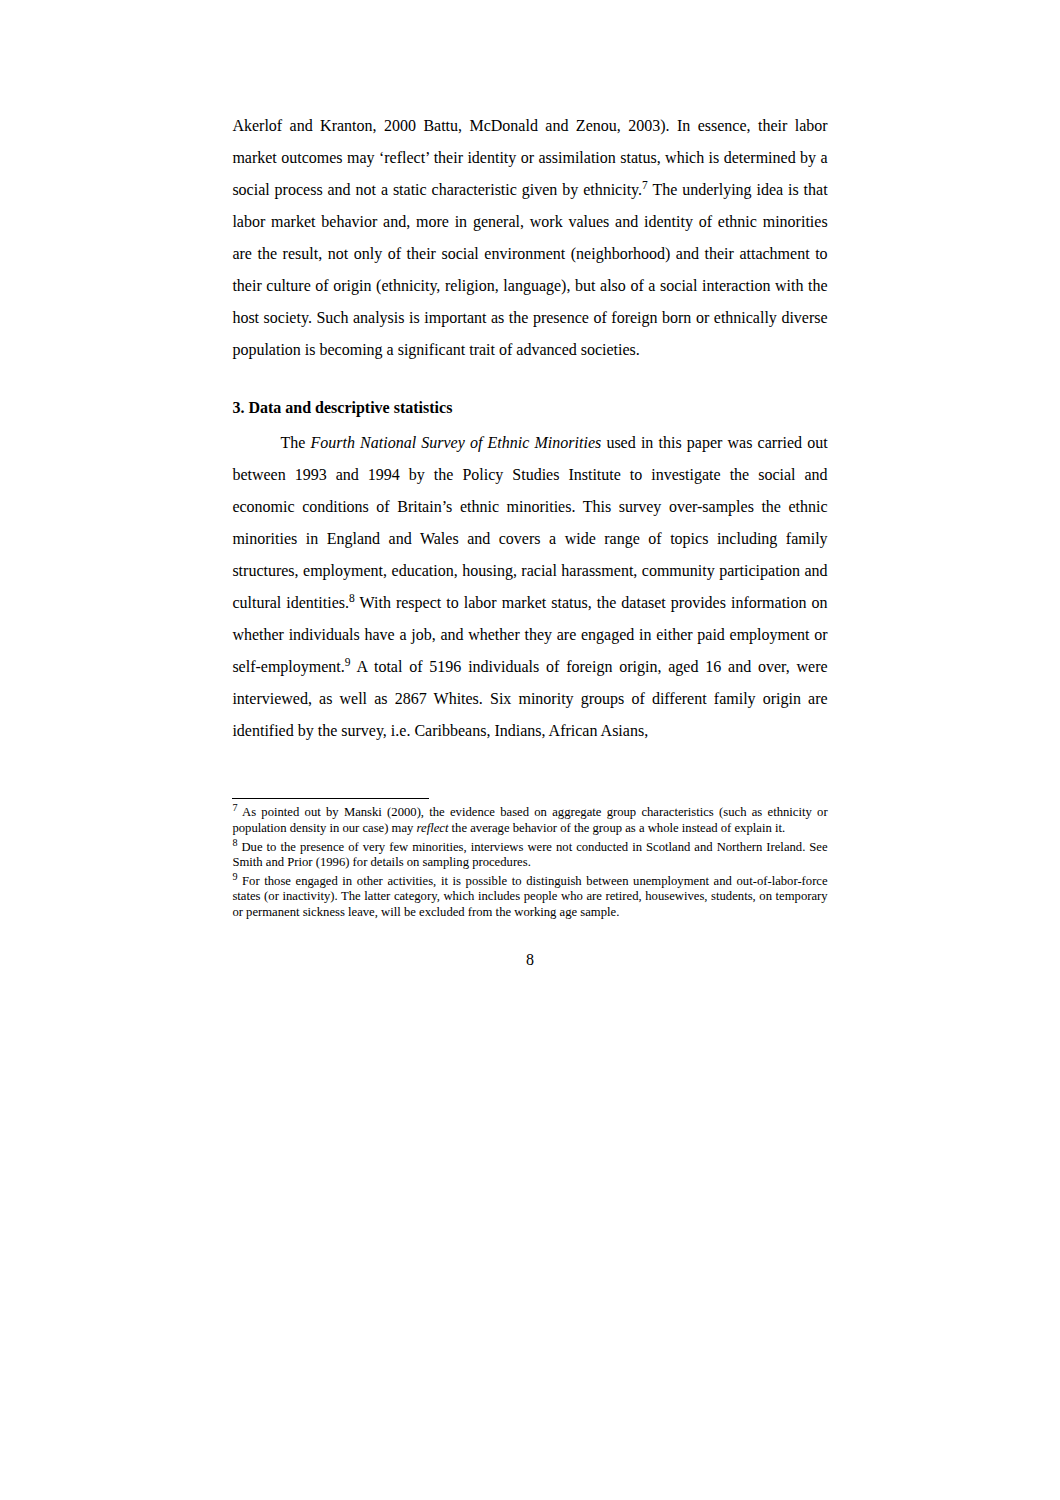Akerlof and Kranton, 2000 Battu, McDonald and Zenou, 2003). In essence, their labor market outcomes may ‘reflect’ their identity or assimilation status, which is determined by a social process and not a static characteristic given by ethnicity.7 The underlying idea is that labor market behavior and, more in general, work values and identity of ethnic minorities are the result, not only of their social environment (neighborhood) and their attachment to their culture of origin (ethnicity, religion, language), but also of a social interaction with the host society. Such analysis is important as the presence of foreign born or ethnically diverse population is becoming a significant trait of advanced societies.
3. Data and descriptive statistics
The Fourth National Survey of Ethnic Minorities used in this paper was carried out between 1993 and 1994 by the Policy Studies Institute to investigate the social and economic conditions of Britain’s ethnic minorities. This survey over-samples the ethnic minorities in England and Wales and covers a wide range of topics including family structures, employment, education, housing, racial harassment, community participation and cultural identities.8 With respect to labor market status, the dataset provides information on whether individuals have a job, and whether they are engaged in either paid employment or self-employment.9 A total of 5196 individuals of foreign origin, aged 16 and over, were interviewed, as well as 2867 Whites. Six minority groups of different family origin are identified by the survey, i.e. Caribbeans, Indians, African Asians,
7 As pointed out by Manski (2000), the evidence based on aggregate group characteristics (such as ethnicity or population density in our case) may reflect the average behavior of the group as a whole instead of explain it.
8 Due to the presence of very few minorities, interviews were not conducted in Scotland and Northern Ireland. See Smith and Prior (1996) for details on sampling procedures.
9 For those engaged in other activities, it is possible to distinguish between unemployment and out-of-labor-force states (or inactivity). The latter category, which includes people who are retired, housewives, students, on temporary or permanent sickness leave, will be excluded from the working age sample.
8